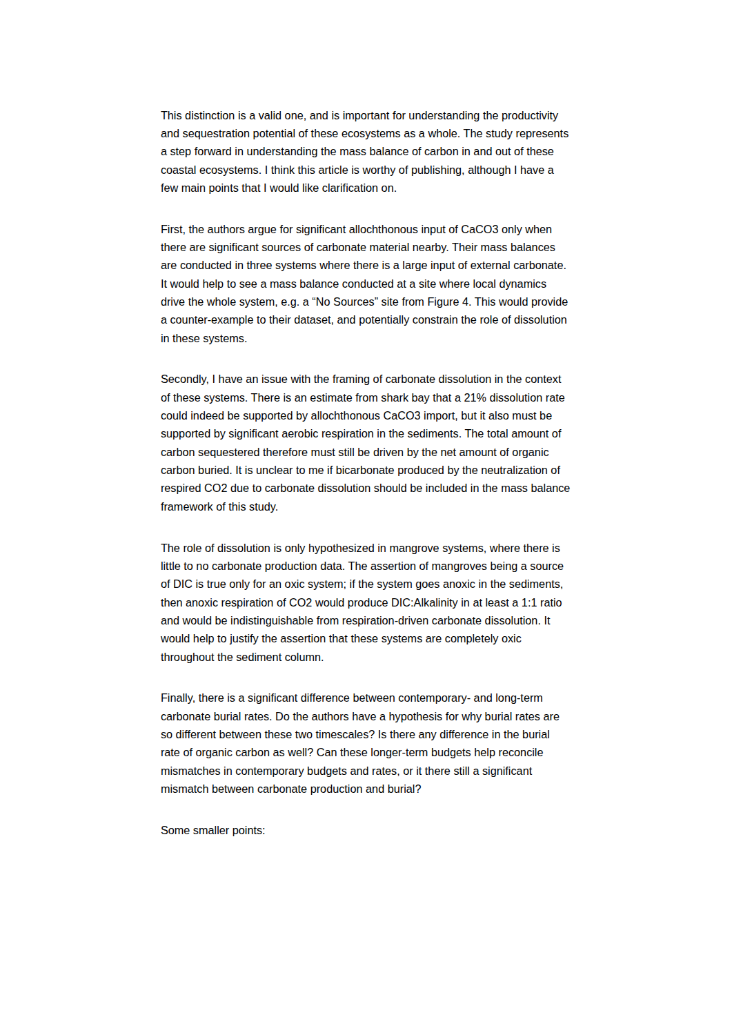This distinction is a valid one, and is important for understanding the productivity and sequestration potential of these ecosystems as a whole. The study represents a step forward in understanding the mass balance of carbon in and out of these coastal ecosystems. I think this article is worthy of publishing, although I have a few main points that I would like clarification on.
First, the authors argue for significant allochthonous input of CaCO3 only when there are significant sources of carbonate material nearby. Their mass balances are conducted in three systems where there is a large input of external carbonate. It would help to see a mass balance conducted at a site where local dynamics drive the whole system, e.g. a “No Sources” site from Figure 4. This would provide a counter-example to their dataset, and potentially constrain the role of dissolution in these systems.
Secondly, I have an issue with the framing of carbonate dissolution in the context of these systems. There is an estimate from shark bay that a 21% dissolution rate could indeed be supported by allochthonous CaCO3 import, but it also must be supported by significant aerobic respiration in the sediments. The total amount of carbon sequestered therefore must still be driven by the net amount of organic carbon buried. It is unclear to me if bicarbonate produced by the neutralization of respired CO2 due to carbonate dissolution should be included in the mass balance framework of this study.
The role of dissolution is only hypothesized in mangrove systems, where there is little to no carbonate production data. The assertion of mangroves being a source of DIC is true only for an oxic system; if the system goes anoxic in the sediments, then anoxic respiration of CO2 would produce DIC:Alkalinity in at least a 1:1 ratio and would be indistinguishable from respiration-driven carbonate dissolution. It would help to justify the assertion that these systems are completely oxic throughout the sediment column.
Finally, there is a significant difference between contemporary- and long-term carbonate burial rates. Do the authors have a hypothesis for why burial rates are so different between these two timescales? Is there any difference in the burial rate of organic carbon as well? Can these longer-term budgets help reconcile mismatches in contemporary budgets and rates, or it there still a significant mismatch between carbonate production and burial?
Some smaller points: